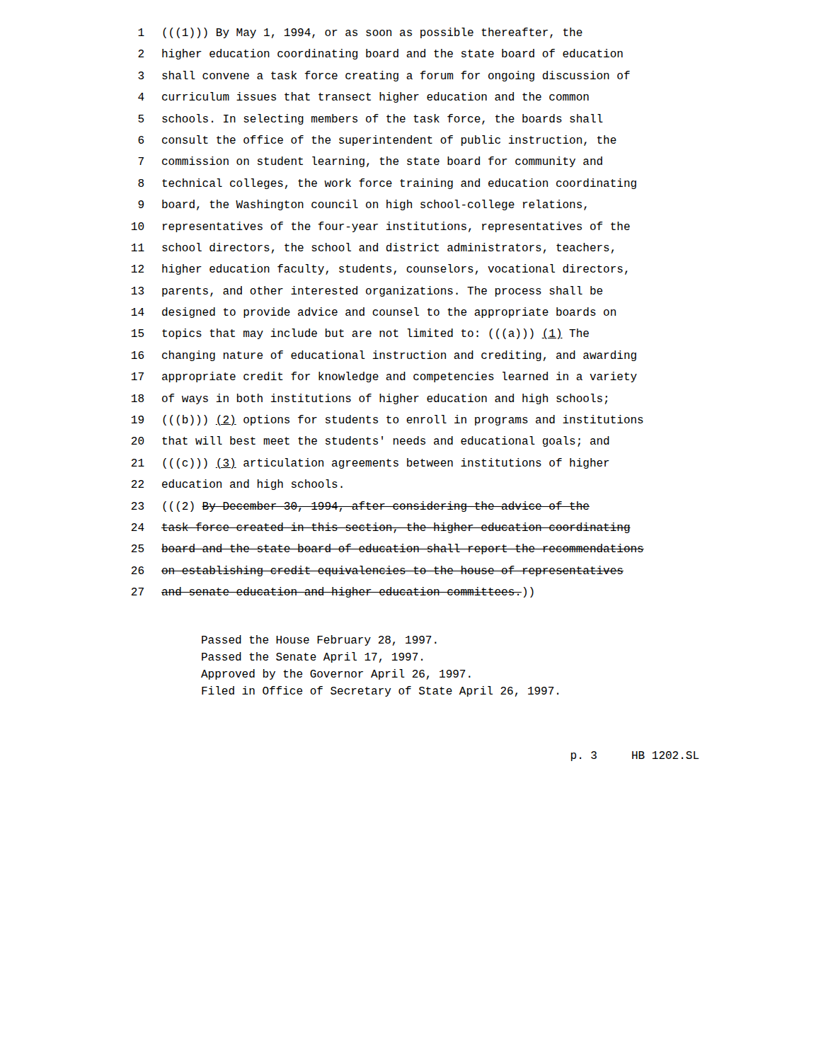(((1))) By May 1, 1994, or as soon as possible thereafter, the
higher education coordinating board and the state board of education
shall convene a task force creating a forum for ongoing discussion of
curriculum issues that transect higher education and the common
schools. In selecting members of the task force, the boards shall
consult the office of the superintendent of public instruction, the
commission on student learning, the state board for community and
technical colleges, the work force training and education coordinating
board, the Washington council on high school-college relations,
representatives of the four-year institutions, representatives of the
school directors, the school and district administrators, teachers,
higher education faculty, students, counselors, vocational directors,
parents, and other interested organizations. The process shall be
designed to provide advice and counsel to the appropriate boards on
topics that may include but are not limited to: (((a))) (1) The
changing nature of educational instruction and crediting, and awarding
appropriate credit for knowledge and competencies learned in a variety
of ways in both institutions of higher education and high schools;
(((b))) (2) options for students to enroll in programs and institutions
that will best meet the students' needs and educational goals; and
(((c))) (3) articulation agreements between institutions of higher
education and high schools.
(((2) By December 30, 1994, after considering the advice of the
task force created in this section, the higher education coordinating
board and the state board of education shall report the recommendations
on establishing credit equivalencies to the house of representatives
and senate education and higher education committees.))
Passed the House February 28, 1997.
Passed the Senate April 17, 1997.
Approved by the Governor April 26, 1997.
Filed in Office of Secretary of State April 26, 1997.
p. 3 HB 1202.SL